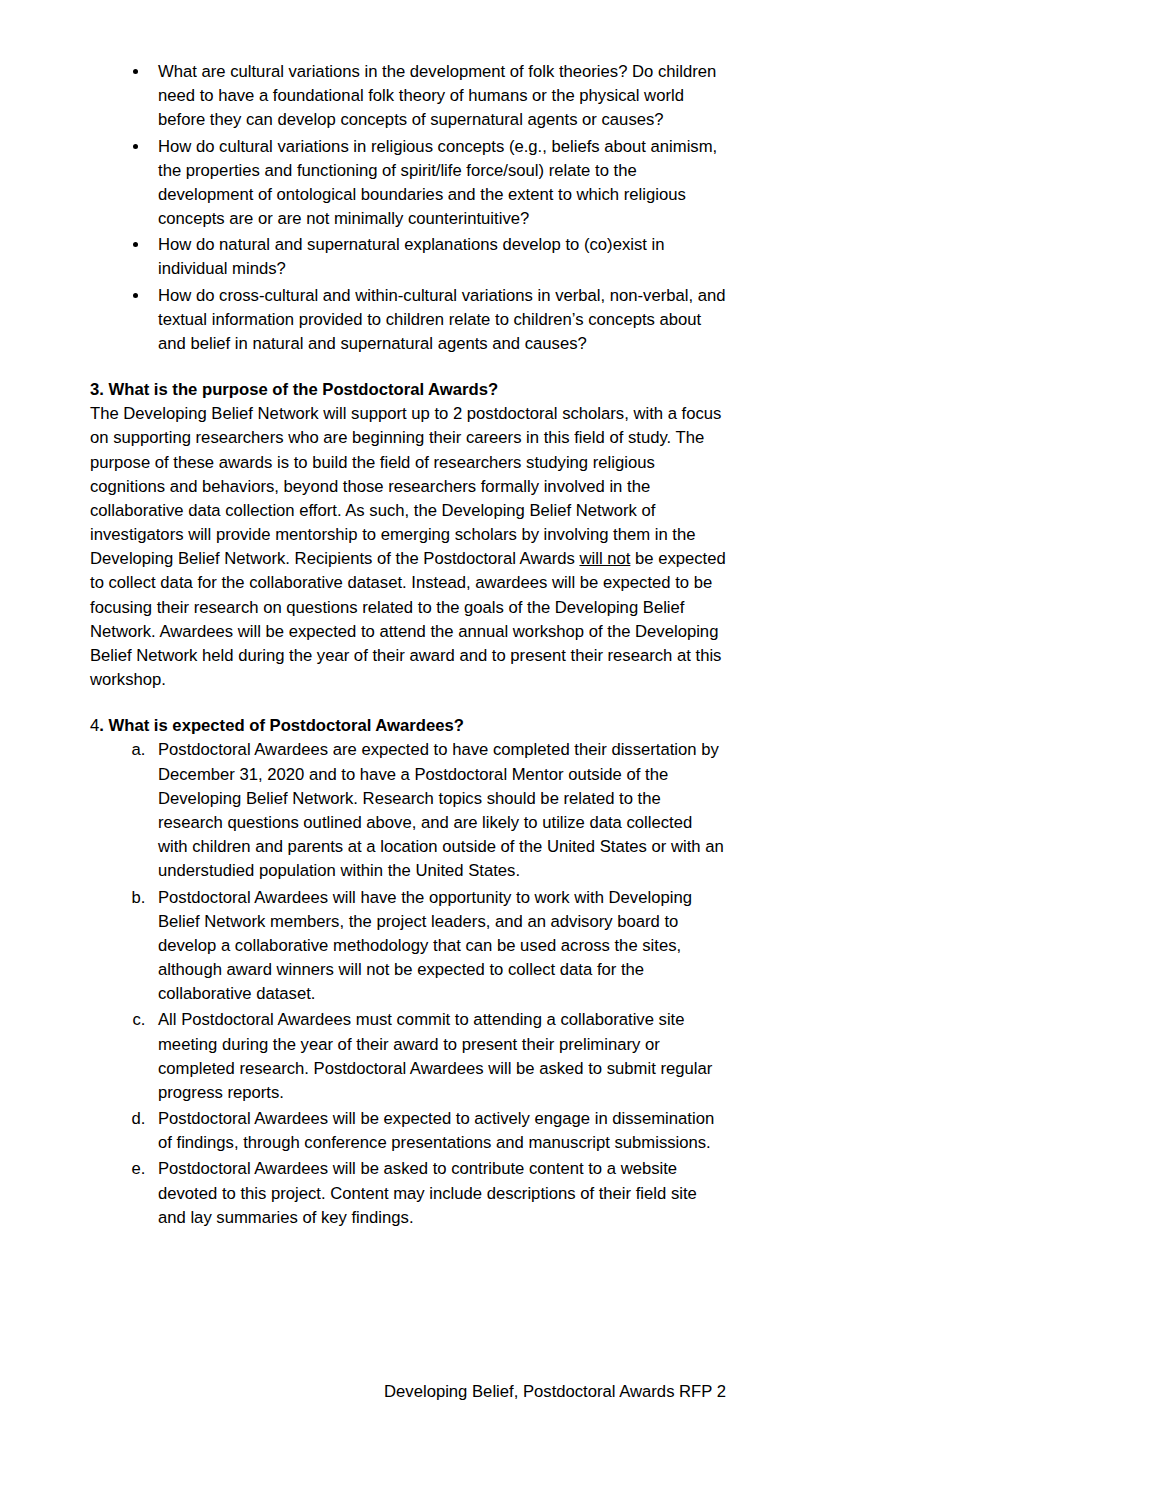What are cultural variations in the development of folk theories? Do children need to have a foundational folk theory of humans or the physical world before they can develop concepts of supernatural agents or causes?
How do cultural variations in religious concepts (e.g., beliefs about animism, the properties and functioning of spirit/life force/soul) relate to the development of ontological boundaries and the extent to which religious concepts are or are not minimally counterintuitive?
How do natural and supernatural explanations develop to (co)exist in individual minds?
How do cross-cultural and within-cultural variations in verbal, non-verbal, and textual information provided to children relate to children’s concepts about and belief in natural and supernatural agents and causes?
3. What is the purpose of the Postdoctoral Awards?
The Developing Belief Network will support up to 2 postdoctoral scholars, with a focus on supporting researchers who are beginning their careers in this field of study. The purpose of these awards is to build the field of researchers studying religious cognitions and behaviors, beyond those researchers formally involved in the collaborative data collection effort. As such, the Developing Belief Network of investigators will provide mentorship to emerging scholars by involving them in the Developing Belief Network. Recipients of the Postdoctoral Awards will not be expected to collect data for the collaborative dataset. Instead, awardees will be expected to be focusing their research on questions related to the goals of the Developing Belief Network. Awardees will be expected to attend the annual workshop of the Developing Belief Network held during the year of their award and to present their research at this workshop.
4. What is expected of Postdoctoral Awardees?
Postdoctoral Awardees are expected to have completed their dissertation by December 31, 2020 and to have a Postdoctoral Mentor outside of the Developing Belief Network. Research topics should be related to the research questions outlined above, and are likely to utilize data collected with children and parents at a location outside of the United States or with an understudied population within the United States.
Postdoctoral Awardees will have the opportunity to work with Developing Belief Network members, the project leaders, and an advisory board to develop a collaborative methodology that can be used across the sites, although award winners will not be expected to collect data for the collaborative dataset.
All Postdoctoral Awardees must commit to attending a collaborative site meeting during the year of their award to present their preliminary or completed research. Postdoctoral Awardees will be asked to submit regular progress reports.
Postdoctoral Awardees will be expected to actively engage in dissemination of findings, through conference presentations and manuscript submissions.
Postdoctoral Awardees will be asked to contribute content to a website devoted to this project. Content may include descriptions of their field site and lay summaries of key findings.
Developing Belief, Postdoctoral Awards RFP 2